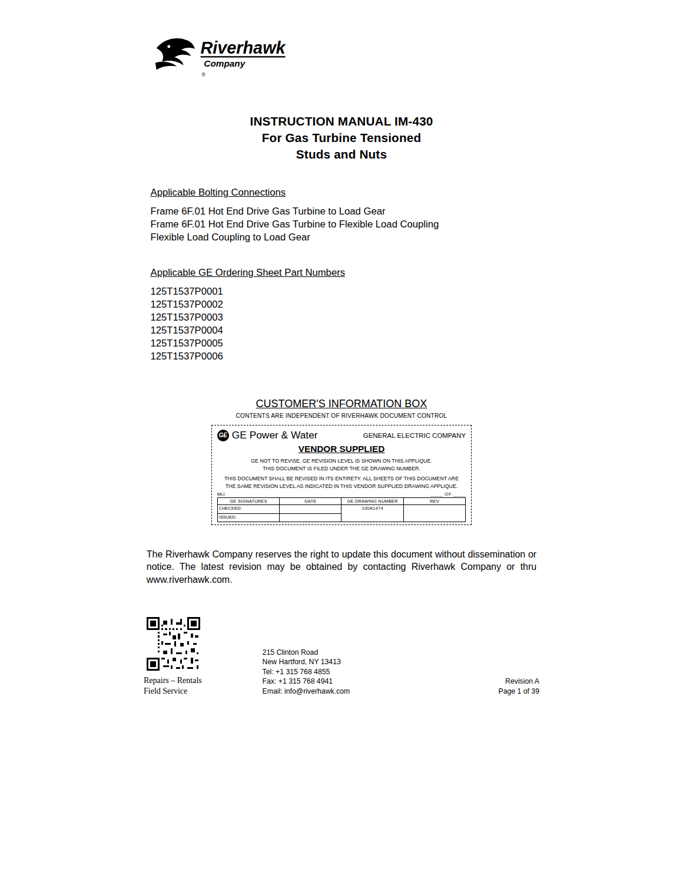Riverhawk Company ®
INSTRUCTION MANUAL IM-430
For Gas Turbine Tensioned
Studs and Nuts
Applicable Bolting Connections
Frame 6F.01 Hot End Drive Gas Turbine to Load Gear
Frame 6F.01 Hot End Drive Gas Turbine to Flexible Load Coupling
Flexible Load Coupling to Load Gear
Applicable GE Ordering Sheet Part Numbers
125T1537P0001
125T1537P0002
125T1537P0003
125T1537P0004
125T1537P0005
125T1537P0006
CUSTOMER'S INFORMATION BOX
CONTENTS ARE INDEPENDENT OF RIVERHAWK DOCUMENT CONTROL
GE GE Power & Water GENERAL ELECTRIC COMPANY
VENDOR SUPPLIED
GE NOT TO REVISE. GE REVISION LEVEL IS SHOWN ON THIS APPLIQUE.
THIS DOCUMENT IS FILED UNDER THE GE DRAWING NUMBER.
THIS DOCUMENT SHALL BE REVISED IN ITS ENTIRETY. ALL SHEETS OF THIS DOCUMENT ARE
THE SAME REVISION LEVEL AS INDICATED IN THIS VENDOR SUPPLIED DRAWING APPLIQUE.
MLI: ____ OF ____
| GE SIGNATURES | DATE | GE DRAWING NUMBER | REV |
| --- | --- | --- | --- |
| CHECKED: | | 100A1474 | |
| ISSUED: | |
The Riverhawk Company reserves the right to update this document without dissemination or notice. The latest revision may be obtained by contacting Riverhawk Company or thru www.riverhawk.com.
Repairs – Rentals
Field Service
215 Clinton Road
New Hartford, NY 13413
Tel: +1 315 768 4855
Fax: +1 315 768 4941
Email: info@riverhawk.com
Revision A
Page 1 of 39